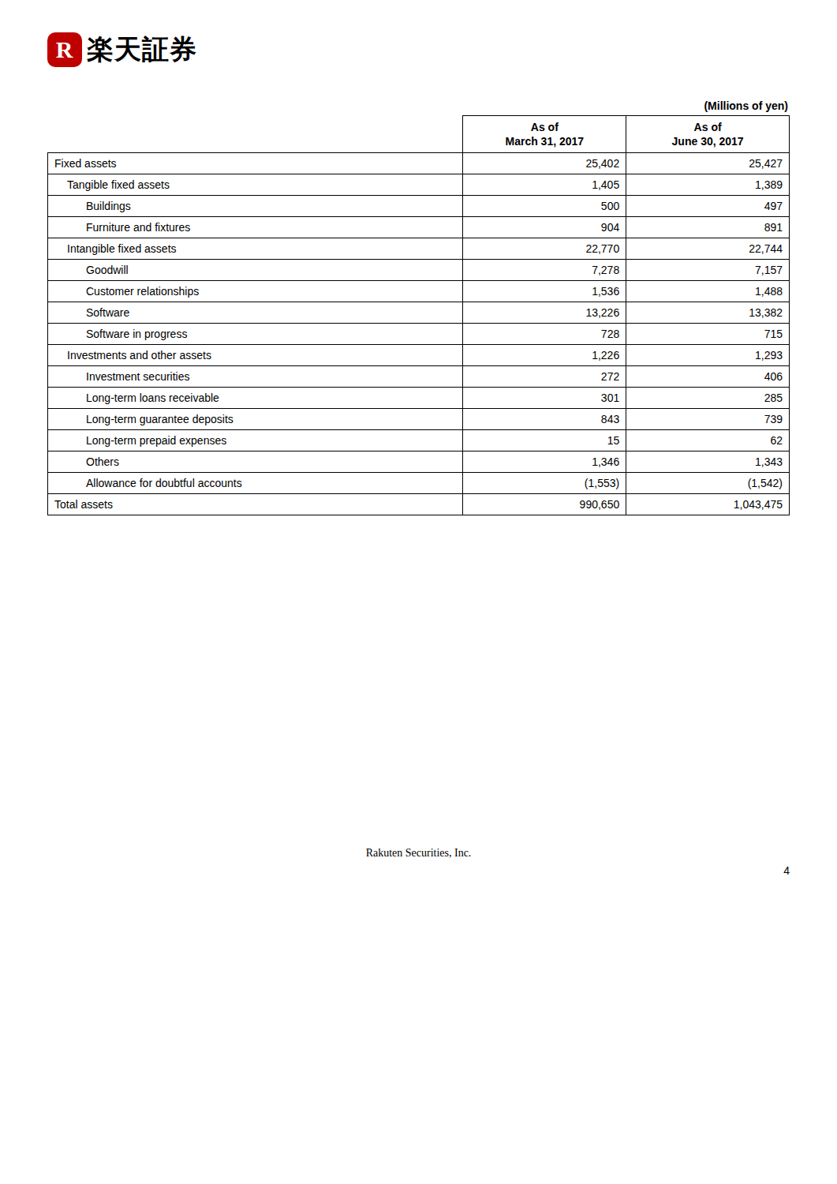R楽天証券
(Millions of yen)
| | As of March 31, 2017 | As of June 30, 2017 |
| --- | --- | --- |
| Fixed assets | 25,402 | 25,427 |
| Tangible fixed assets | 1,405 | 1,389 |
| Buildings | 500 | 497 |
| Furniture and fixtures | 904 | 891 |
| Intangible fixed assets | 22,770 | 22,744 |
| Goodwill | 7,278 | 7,157 |
| Customer relationships | 1,536 | 1,488 |
| Software | 13,226 | 13,382 |
| Software in progress | 728 | 715 |
| Investments and other assets | 1,226 | 1,293 |
| Investment securities | 272 | 406 |
| Long-term loans receivable | 301 | 285 |
| Long-term guarantee deposits | 843 | 739 |
| Long-term prepaid expenses | 15 | 62 |
| Others | 1,346 | 1,343 |
| Allowance for doubtful accounts | (1,553) | (1,542) |
| Total assets | 990,650 | 1,043,475 |
Rakuten Securities, Inc.
4